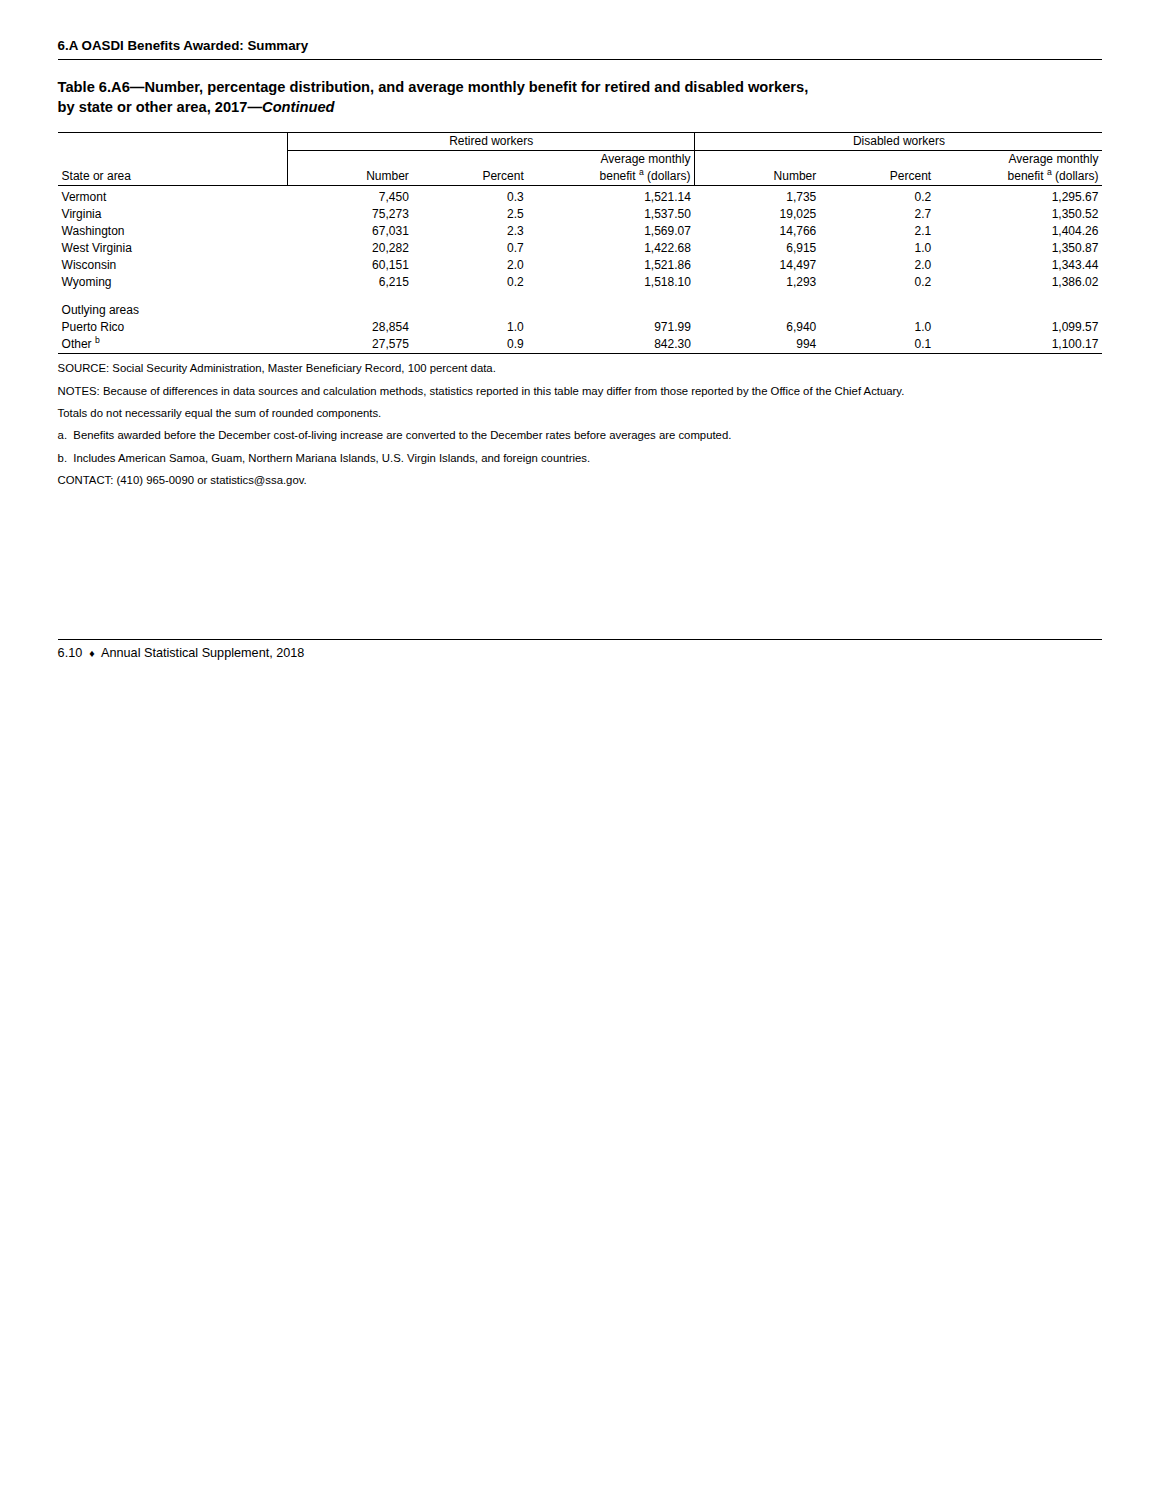6.A OASDI Benefits Awarded: Summary
Table 6.A6—Number, percentage distribution, and average monthly benefit for retired and disabled workers,
by state or other area, 2017—Continued
| | Retired workers | Disabled workers |
| --- | --- | --- |
| | | | Average monthly | | | Average monthly |
| State or area | Number | Percent | benefit a (dollars) | Number | Percent | benefit a (dollars) |
| Vermont | 7,450 | 0.3 | 1,521.14 | 1,735 | 0.2 | 1,295.67 |
| Virginia | 75,273 | 2.5 | 1,537.50 | 19,025 | 2.7 | 1,350.52 |
| Washington | 67,031 | 2.3 | 1,569.07 | 14,766 | 2.1 | 1,404.26 |
| West Virginia | 20,282 | 0.7 | 1,422.68 | 6,915 | 1.0 | 1,350.87 |
| Wisconsin | 60,151 | 2.0 | 1,521.86 | 14,497 | 2.0 | 1,343.44 |
| Wyoming | 6,215 | 0.2 | 1,518.10 | 1,293 | 0.2 | 1,386.02 |
| Outlying areas | | | | | | |
| Puerto Rico | 28,854 | 1.0 | 971.99 | 6,940 | 1.0 | 1,099.57 |
| Other b | 27,575 | 0.9 | 842.30 | 994 | 0.1 | 1,100.17 |
SOURCE: Social Security Administration, Master Beneficiary Record, 100 percent data.
NOTES: Because of differences in data sources and calculation methods, statistics reported in this table may differ from those reported by the Office of the Chief Actuary.
Totals do not necessarily equal the sum of rounded components.
a. Benefits awarded before the December cost-of-living increase are converted to the December rates before averages are computed.
b. Includes American Samoa, Guam, Northern Mariana Islands, U.S. Virgin Islands, and foreign countries.
CONTACT: (410) 965-0090 or statistics@ssa.gov.
6.10 ♦ Annual Statistical Supplement, 2018